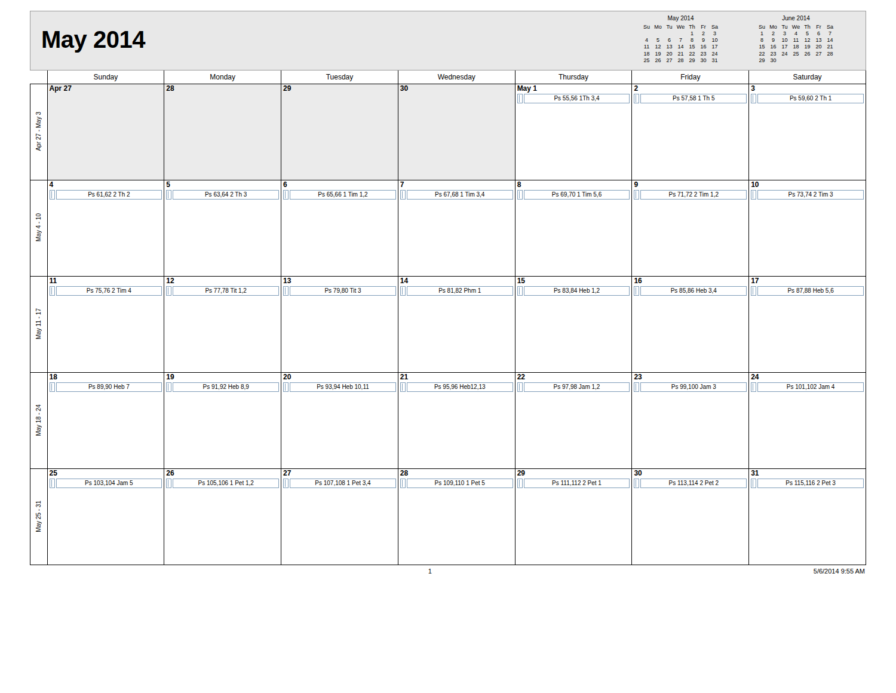May 2014
May 2014
| Su | Mo | Tu | We | Th | Fr | Sa |
| --- | --- | --- | --- | --- | --- | --- |
| . | . | . | . | 1 | 2 | 3 |
| 4 | 5 | 6 | 7 | 8 | 9 | 10 |
| 11 | 12 | 13 | 14 | 15 | 16 | 17 |
| 18 | 19 | 20 | 21 | 22 | 23 | 24 |
| 25 | 26 | 27 | 28 | 29 | 30 | 31 |
June 2014
| Su | Mo | Tu | We | Th | Fr | Sa |
| --- | --- | --- | --- | --- | --- | --- |
| 1 | 2 | 3 | 4 | 5 | 6 | 7 |
| 8 | 9 | 10 | 11 | 12 | 13 | 14 |
| 15 | 16 | 17 | 18 | 19 | 20 | 21 |
| 22 | 23 | 24 | 25 | 26 | 27 | 28 |
| 29 | 30 | . | . | . | . | . |
| | Sunday | Monday | Tuesday | Wednesday | Thursday | Friday | Saturday |
| --- | --- | --- | --- | --- | --- | --- | --- |
| Apr 27 - May 3 | Apr 27 | 28 | 29 | 30 | May 1 Ps 55,56 1Th 3,4 | 2 Ps 57,58 1 Th 5 | 3 Ps 59,60 2 Th 1 |
| May 4 - 10 | 4 Ps 61,62 2 Th 2 | 5 Ps 63,64 2 Th 3 | 6 Ps 65,66 1 Tim 1,2 | 7 Ps 67,68 1 Tim 3,4 | 8 Ps 69,70 1 Tim 5,6 | 9 Ps 71,72 2 Tim 1,2 | 10 Ps 73,74 2 Tim 3 |
| May 11 - 17 | 11 Ps 75,76 2 Tim 4 | 12 Ps 77,78 Tit 1,2 | 13 Ps 79,80 Tit 3 | 14 Ps 81,82 Phm 1 | 15 Ps 83,84 Heb 1,2 | 16 Ps 85,86 Heb 3,4 | 17 Ps 87,88 Heb 5,6 |
| May 18 - 24 | 18 Ps 89,90 Heb 7 | 19 Ps 91,92 Heb 8,9 | 20 Ps 93,94 Heb 10,11 | 21 Ps 95,96 Heb12,13 | 22 Ps 97,98 Jam 1,2 | 23 Ps 99,100 Jam 3 | 24 Ps 101,102 Jam 4 |
| May 25 - 31 | 25 Ps 103,104 Jam 5 | 26 Ps 105,106 1 Pet 1,2 | 27 Ps 107,108 1 Pet 3,4 | 28 Ps 109,110 1 Pet 5 | 29 Ps 111,112 2 Pet 1 | 30 Ps 113,114 2 Pet 2 | 31 Ps 115,116 2 Pet 3 |
1
5/6/2014 9:55 AM